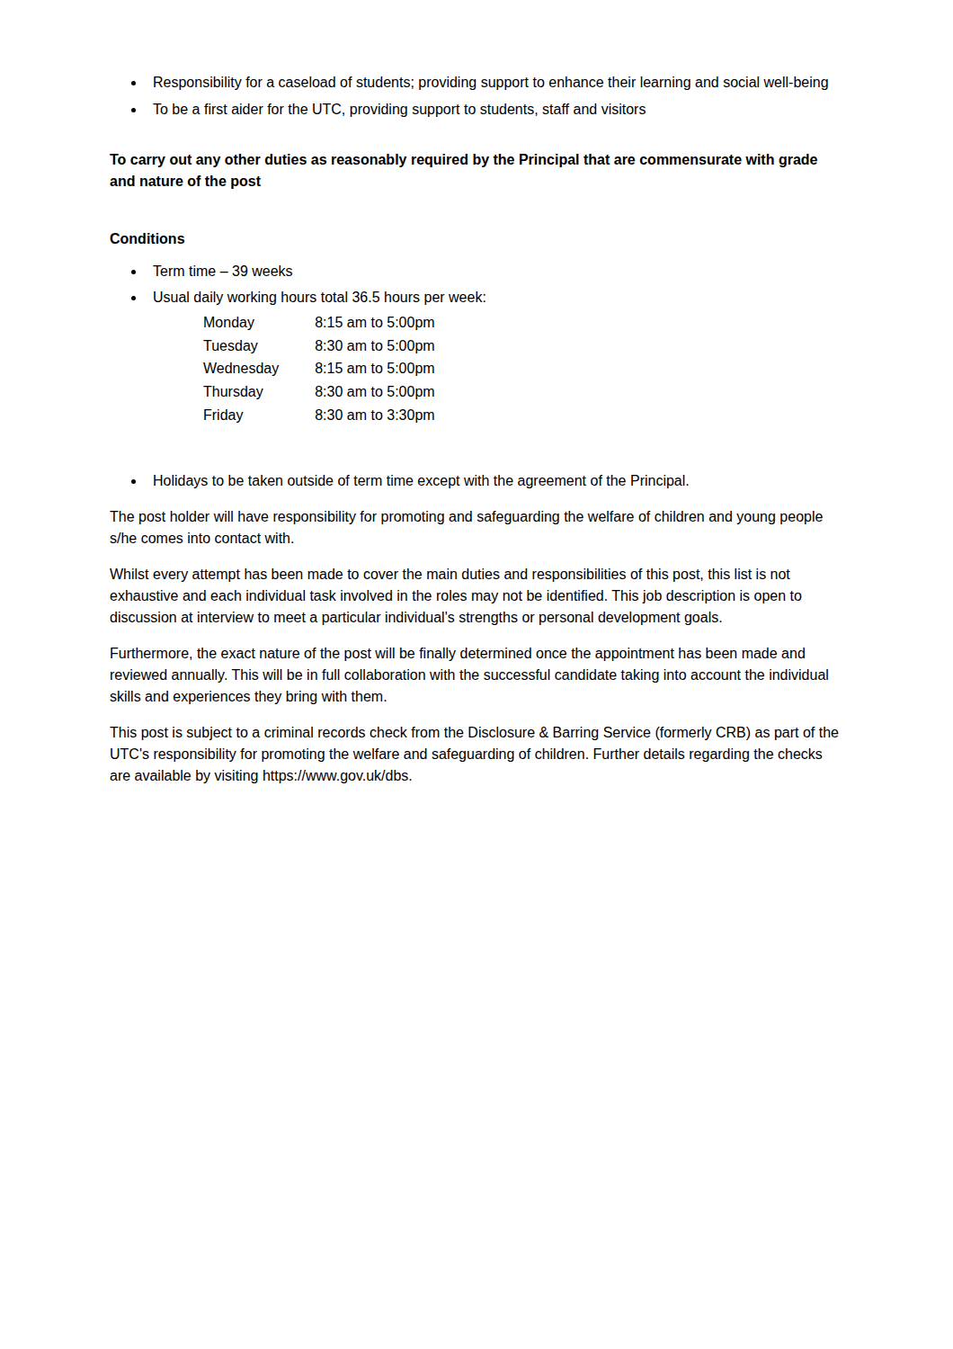Responsibility for a caseload of students; providing support to enhance their learning and social well-being
To be a first aider for the UTC, providing support to students, staff and visitors
To carry out any other duties as reasonably required by the Principal that are commensurate with grade and nature of the post
Conditions
Term time – 39 weeks
Usual daily working hours total 36.5 hours per week:
| Monday | 8:15 am to 5:00pm |
| Tuesday | 8:30 am to 5:00pm |
| Wednesday | 8:15 am to 5:00pm |
| Thursday | 8:30 am to 5:00pm |
| Friday | 8:30 am to 3:30pm |
Holidays to be taken outside of term time except with the agreement of the Principal.
The post holder will have responsibility for promoting and safeguarding the welfare of children and young people s/he comes into contact with.
Whilst every attempt has been made to cover the main duties and responsibilities of this post, this list is not exhaustive and each individual task involved in the roles may not be identified. This job description is open to discussion at interview to meet a particular individual's strengths or personal development goals.
Furthermore, the exact nature of the post will be finally determined once the appointment has been made and reviewed annually. This will be in full collaboration with the successful candidate taking into account the individual skills and experiences they bring with them.
This post is subject to a criminal records check from the Disclosure & Barring Service (formerly CRB) as part of the UTC's responsibility for promoting the welfare and safeguarding of children. Further details regarding the checks are available by visiting https://www.gov.uk/dbs.